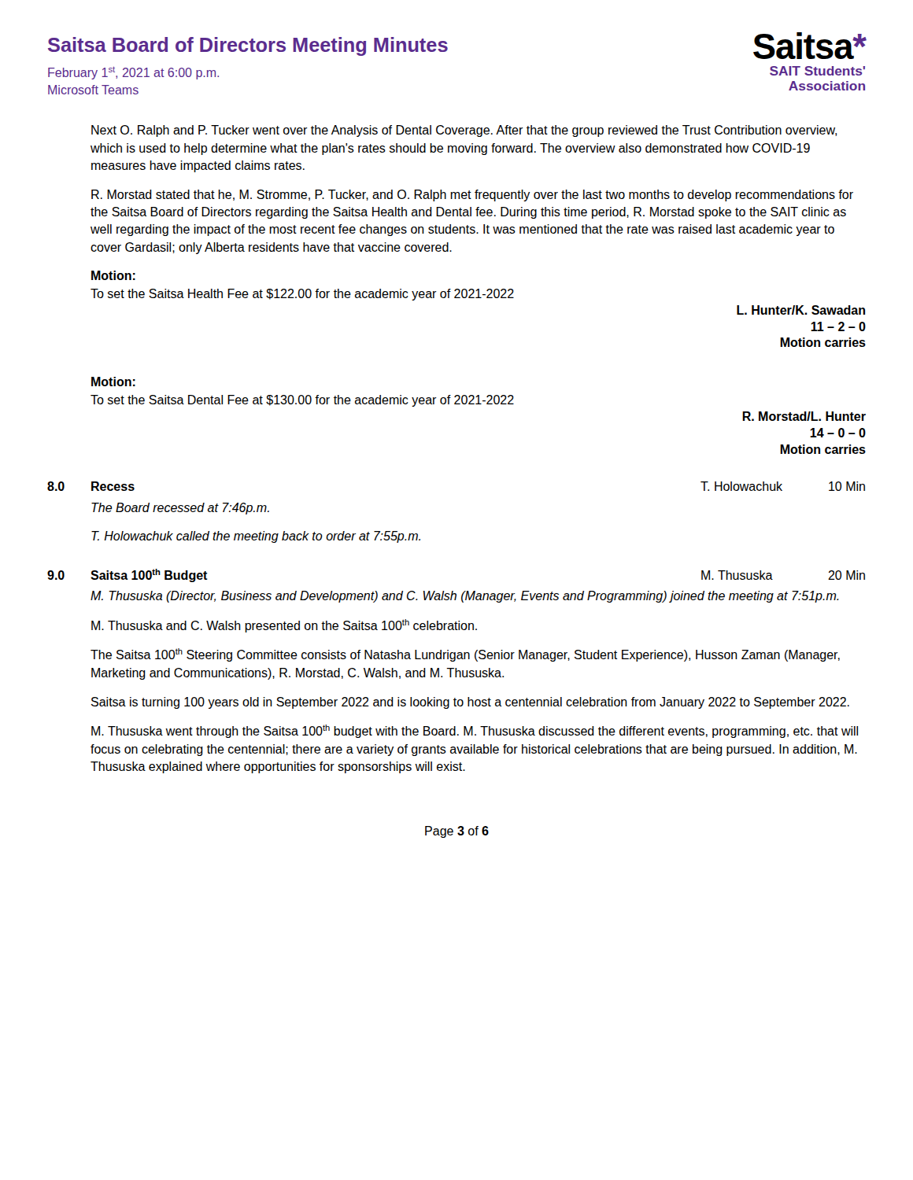Saitsa Board of Directors Meeting Minutes
February 1st, 2021 at 6:00 p.m.
Microsoft Teams
Saitsa*
SAIT Students'
Association
Next O. Ralph and P. Tucker went over the Analysis of Dental Coverage. After that the group reviewed the Trust Contribution overview, which is used to help determine what the plan's rates should be moving forward. The overview also demonstrated how COVID-19 measures have impacted claims rates.
R. Morstad stated that he, M. Stromme, P. Tucker, and O. Ralph met frequently over the last two months to develop recommendations for the Saitsa Board of Directors regarding the Saitsa Health and Dental fee. During this time period, R. Morstad spoke to the SAIT clinic as well regarding the impact of the most recent fee changes on students. It was mentioned that the rate was raised last academic year to cover Gardasil; only Alberta residents have that vaccine covered.
Motion:
To set the Saitsa Health Fee at $122.00 for the academic year of 2021-2022
L. Hunter/K. Sawadan
11 – 2 – 0
Motion carries
Motion:
To set the Saitsa Dental Fee at $130.00 for the academic year of 2021-2022
R. Morstad/L. Hunter
14 – 0 – 0
Motion carries
8.0
Recess
T. Holowachuk
10 Min
The Board recessed at 7:46p.m.
T. Holowachuk called the meeting back to order at 7:55p.m.
9.0
Saitsa 100th Budget
M. Thususka
20 Min
M. Thususka (Director, Business and Development) and C. Walsh (Manager, Events and Programming) joined the meeting at 7:51p.m.
M. Thususka and C. Walsh presented on the Saitsa 100th celebration.
The Saitsa 100th Steering Committee consists of Natasha Lundrigan (Senior Manager, Student Experience), Husson Zaman (Manager, Marketing and Communications), R. Morstad, C. Walsh, and M. Thususka.
Saitsa is turning 100 years old in September 2022 and is looking to host a centennial celebration from January 2022 to September 2022.
M. Thususka went through the Saitsa 100th budget with the Board. M. Thususka discussed the different events, programming, etc. that will focus on celebrating the centennial; there are a variety of grants available for historical celebrations that are being pursued. In addition, M. Thususka explained where opportunities for sponsorships will exist.
Page 3 of 6